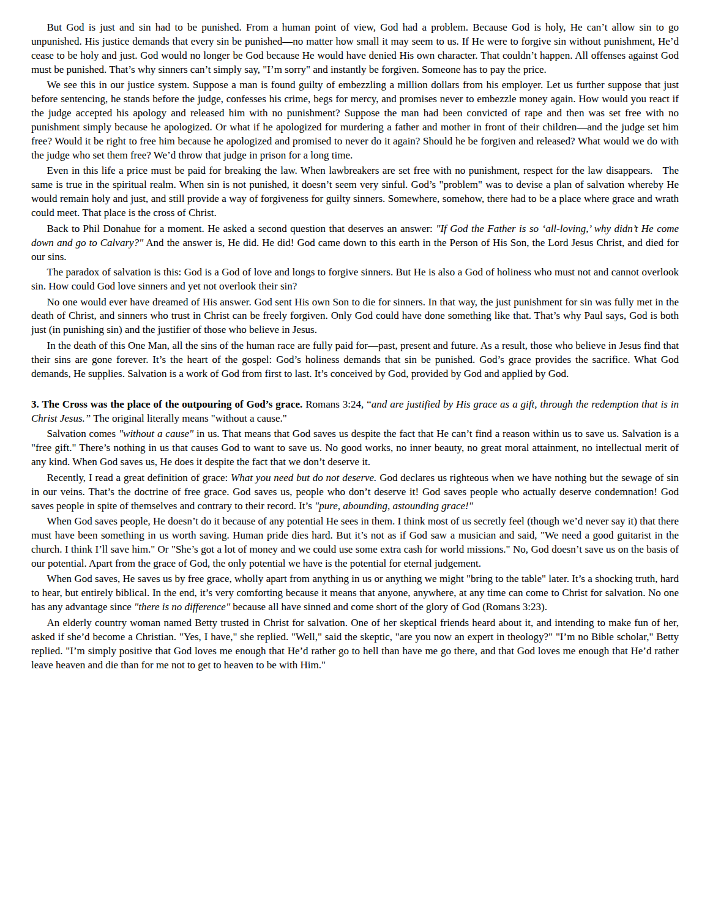But God is just and sin had to be punished. From a human point of view, God had a problem. Because God is holy, He can’t allow sin to go unpunished. His justice demands that every sin be punished—no matter how small it may seem to us. If He were to forgive sin without punishment, He’d cease to be holy and just. God would no longer be God because He would have denied His own character. That couldn’t happen. All offenses against God must be punished. That’s why sinners can’t simply say, "I’m sorry" and instantly be forgiven. Someone has to pay the price.
We see this in our justice system. Suppose a man is found guilty of embezzling a million dollars from his employer. Let us further suppose that just before sentencing, he stands before the judge, confesses his crime, begs for mercy, and promises never to embezzle money again. How would you react if the judge accepted his apology and released him with no punishment? Suppose the man had been convicted of rape and then was set free with no punishment simply because he apologized. Or what if he apologized for murdering a father and mother in front of their children—and the judge set him free? Would it be right to free him because he apologized and promised to never do it again? Should he be forgiven and released? What would we do with the judge who set them free? We’d throw that judge in prison for a long time.
Even in this life a price must be paid for breaking the law. When lawbreakers are set free with no punishment, respect for the law disappears. The same is true in the spiritual realm. When sin is not punished, it doesn’t seem very sinful. God’s "problem" was to devise a plan of salvation whereby He would remain holy and just, and still provide a way of forgiveness for guilty sinners. Somewhere, somehow, there had to be a place where grace and wrath could meet. That place is the cross of Christ.
Back to Phil Donahue for a moment. He asked a second question that deserves an answer: "If God the Father is so ‘all-loving,’ why didn’t He come down and go to Calvary?" And the answer is, He did. He did! God came down to this earth in the Person of His Son, the Lord Jesus Christ, and died for our sins.
The paradox of salvation is this: God is a God of love and longs to forgive sinners. But He is also a God of holiness who must not and cannot overlook sin. How could God love sinners and yet not overlook their sin?
No one would ever have dreamed of His answer. God sent His own Son to die for sinners. In that way, the just punishment for sin was fully met in the death of Christ, and sinners who trust in Christ can be freely forgiven. Only God could have done something like that. That’s why Paul says, God is both just (in punishing sin) and the justifier of those who believe in Jesus.
In the death of this One Man, all the sins of the human race are fully paid for—past, present and future. As a result, those who believe in Jesus find that their sins are gone forever. It’s the heart of the gospel: God’s holiness demands that sin be punished. God’s grace provides the sacrifice. What God demands, He supplies. Salvation is a work of God from first to last. It’s conceived by God, provided by God and applied by God.
3. The Cross was the place of the outpouring of God’s grace. Romans 3:24, “and are justified by His grace as a gift, through the redemption that is in Christ Jesus.” The original literally means "without a cause."
Salvation comes "without a cause" in us. That means that God saves us despite the fact that He can’t find a reason within us to save us. Salvation is a "free gift." There’s nothing in us that causes God to want to save us. No good works, no inner beauty, no great moral attainment, no intellectual merit of any kind. When God saves us, He does it despite the fact that we don’t deserve it.
Recently, I read a great definition of grace: What you need but do not deserve. God declares us righteous when we have nothing but the sewage of sin in our veins. That’s the doctrine of free grace. God saves us, people who don’t deserve it! God saves people who actually deserve condemnation! God saves people in spite of themselves and contrary to their record. It’s "pure, abounding, astounding grace!"
When God saves people, He doesn’t do it because of any potential He sees in them. I think most of us secretly feel (though we’d never say it) that there must have been something in us worth saving. Human pride dies hard. But it’s not as if God saw a musician and said, "We need a good guitarist in the church. I think I’ll save him." Or "She’s got a lot of money and we could use some extra cash for world missions." No, God doesn’t save us on the basis of our potential. Apart from the grace of God, the only potential we have is the potential for eternal judgement.
When God saves, He saves us by free grace, wholly apart from anything in us or anything we might "bring to the table" later. It’s a shocking truth, hard to hear, but entirely biblical. In the end, it’s very comforting because it means that anyone, anywhere, at any time can come to Christ for salvation. No one has any advantage since "there is no difference" because all have sinned and come short of the glory of God (Romans 3:23).
An elderly country woman named Betty trusted in Christ for salvation. One of her skeptical friends heard about it, and intending to make fun of her, asked if she’d become a Christian. "Yes, I have," she replied. "Well," said the skeptic, "are you now an expert in theology?" "I’m no Bible scholar," Betty replied. "I’m simply positive that God loves me enough that He’d rather go to hell than have me go there, and that God loves me enough that He’d rather leave heaven and die than for me not to get to heaven to be with Him."